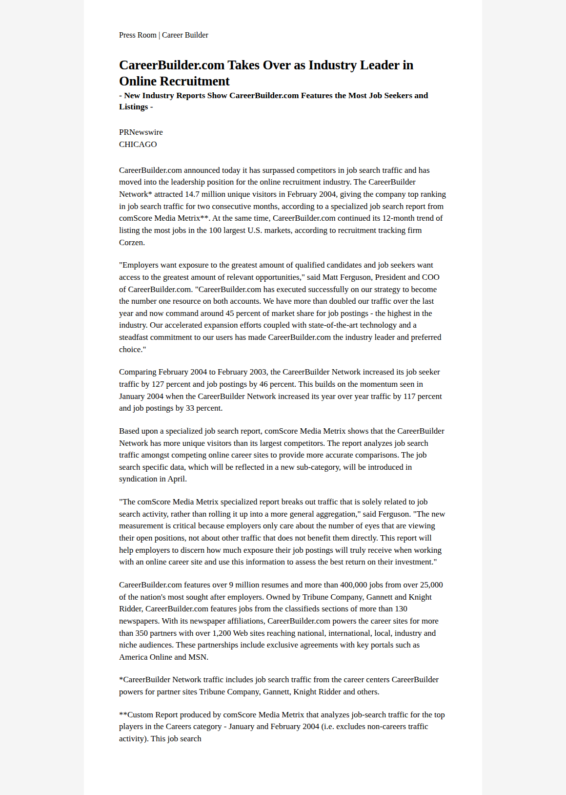Press Room | Career Builder
CareerBuilder.com Takes Over as Industry Leader in Online Recruitment
- New Industry Reports Show CareerBuilder.com Features the Most Job Seekers and Listings -
PRNewswire
CHICAGO
CareerBuilder.com announced today it has surpassed competitors in job search traffic and has moved into the leadership position for the online recruitment industry. The CareerBuilder Network* attracted 14.7 million unique visitors in February 2004, giving the company top ranking in job search traffic for two consecutive months, according to a specialized job search report from comScore Media Metrix**. At the same time, CareerBuilder.com continued its 12-month trend of listing the most jobs in the 100 largest U.S. markets, according to recruitment tracking firm Corzen.
"Employers want exposure to the greatest amount of qualified candidates and job seekers want access to the greatest amount of relevant opportunities," said Matt Ferguson, President and COO of CareerBuilder.com. "CareerBuilder.com has executed successfully on our strategy to become the number one resource on both accounts. We have more than doubled our traffic over the last year and now command around 45 percent of market share for job postings - the highest in the industry. Our accelerated expansion efforts coupled with state-of-the-art technology and a steadfast commitment to our users has made CareerBuilder.com the industry leader and preferred choice."
Comparing February 2004 to February 2003, the CareerBuilder Network increased its job seeker traffic by 127 percent and job postings by 46 percent. This builds on the momentum seen in January 2004 when the CareerBuilder Network increased its year over year traffic by 117 percent and job postings by 33 percent.
Based upon a specialized job search report, comScore Media Metrix shows that the CareerBuilder Network has more unique visitors than its largest competitors. The report analyzes job search traffic amongst competing online career sites to provide more accurate comparisons. The job search specific data, which will be reflected in a new sub-category, will be introduced in syndication in April.
"The comScore Media Metrix specialized report breaks out traffic that is solely related to job search activity, rather than rolling it up into a more general aggregation," said Ferguson. "The new measurement is critical because employers only care about the number of eyes that are viewing their open positions, not about other traffic that does not benefit them directly. This report will help employers to discern how much exposure their job postings will truly receive when working with an online career site and use this information to assess the best return on their investment."
CareerBuilder.com features over 9 million resumes and more than 400,000 jobs from over 25,000 of the nation's most sought after employers. Owned by Tribune Company, Gannett and Knight Ridder, CareerBuilder.com features jobs from the classifieds sections of more than 130 newspapers. With its newspaper affiliations, CareerBuilder.com powers the career sites for more than 350 partners with over 1,200 Web sites reaching national, international, local, industry and niche audiences. These partnerships include exclusive agreements with key portals such as America Online and MSN.
*CareerBuilder Network traffic includes job search traffic from the career centers CareerBuilder powers for partner sites Tribune Company, Gannett, Knight Ridder and others.
**Custom Report produced by comScore Media Metrix that analyzes job-search traffic for the top players in the Careers category - January and February 2004 (i.e. excludes non-careers traffic activity). This job search